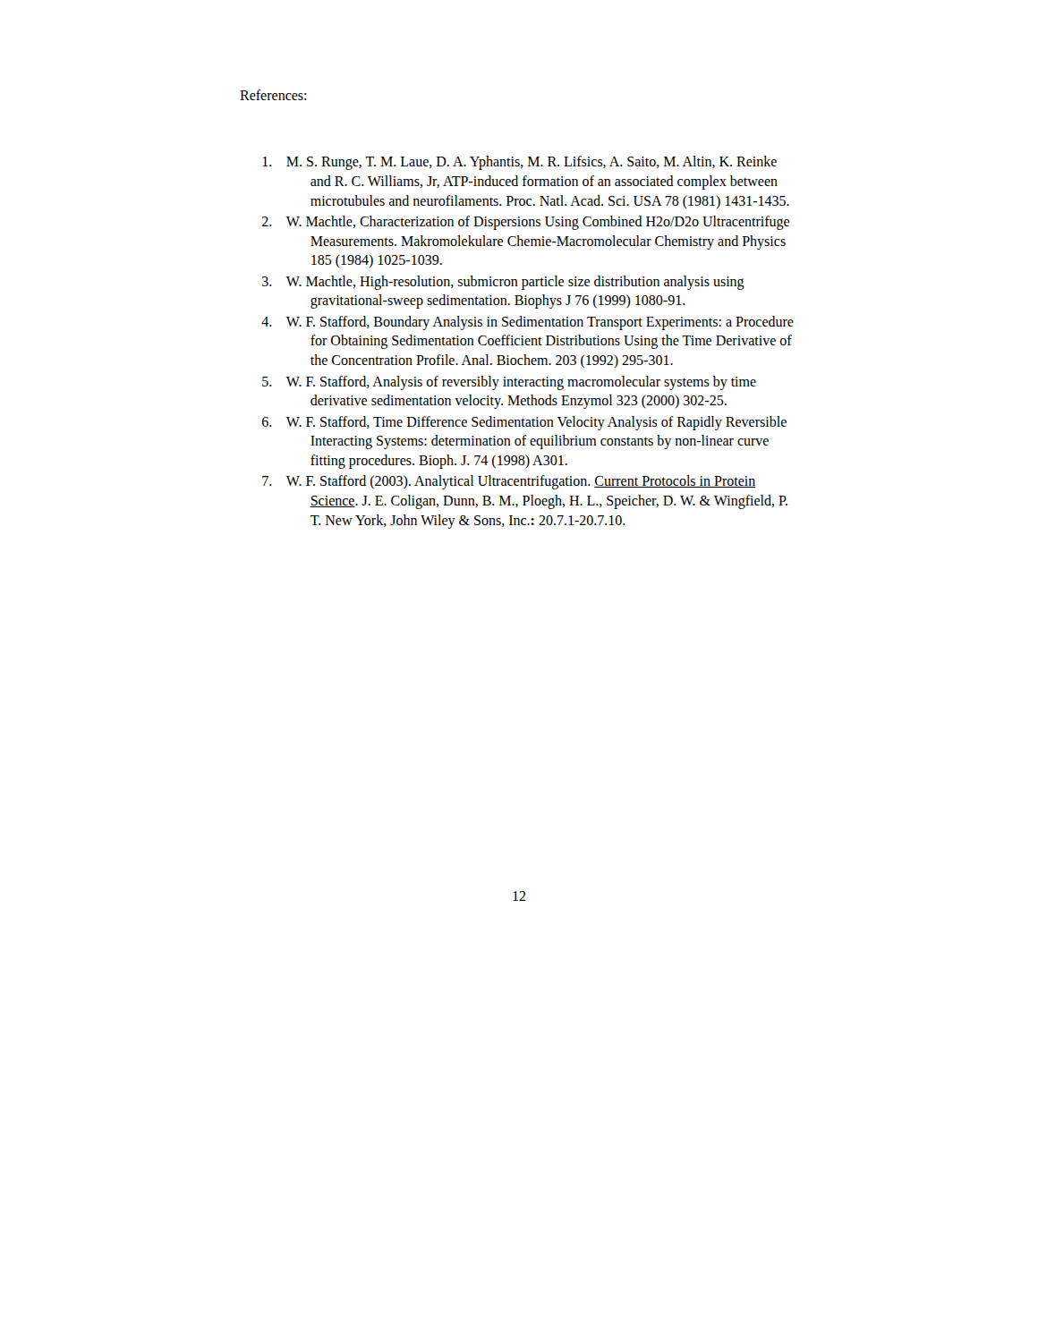References:
M. S. Runge, T. M. Laue, D. A. Yphantis, M. R. Lifsics, A. Saito, M. Altin, K. Reinke and R. C. Williams, Jr, ATP-induced formation of an associated complex between microtubules and neurofilaments. Proc. Natl. Acad. Sci. USA 78 (1981) 1431-1435.
W. Machtle, Characterization of Dispersions Using Combined H2o/D2o Ultracentrifuge Measurements. Makromolekulare Chemie-Macromolecular Chemistry and Physics 185 (1984) 1025-1039.
W. Machtle, High-resolution, submicron particle size distribution analysis using gravitational-sweep sedimentation. Biophys J 76 (1999) 1080-91.
W. F. Stafford, Boundary Analysis in Sedimentation Transport Experiments: a Procedure for Obtaining Sedimentation Coefficient Distributions Using the Time Derivative of the Concentration Profile. Anal. Biochem. 203 (1992) 295-301.
W. F. Stafford, Analysis of reversibly interacting macromolecular systems by time derivative sedimentation velocity. Methods Enzymol 323 (2000) 302-25.
W. F. Stafford, Time Difference Sedimentation Velocity Analysis of Rapidly Reversible Interacting Systems: determination of equilibrium constants by non-linear curve fitting procedures. Bioph. J. 74 (1998) A301.
W. F. Stafford (2003). Analytical Ultracentrifugation. Current Protocols in Protein Science. J. E. Coligan, Dunn, B. M., Ploegh, H. L., Speicher, D. W. & Wingfield, P. T. New York, John Wiley & Sons, Inc.: 20.7.1-20.7.10.
12